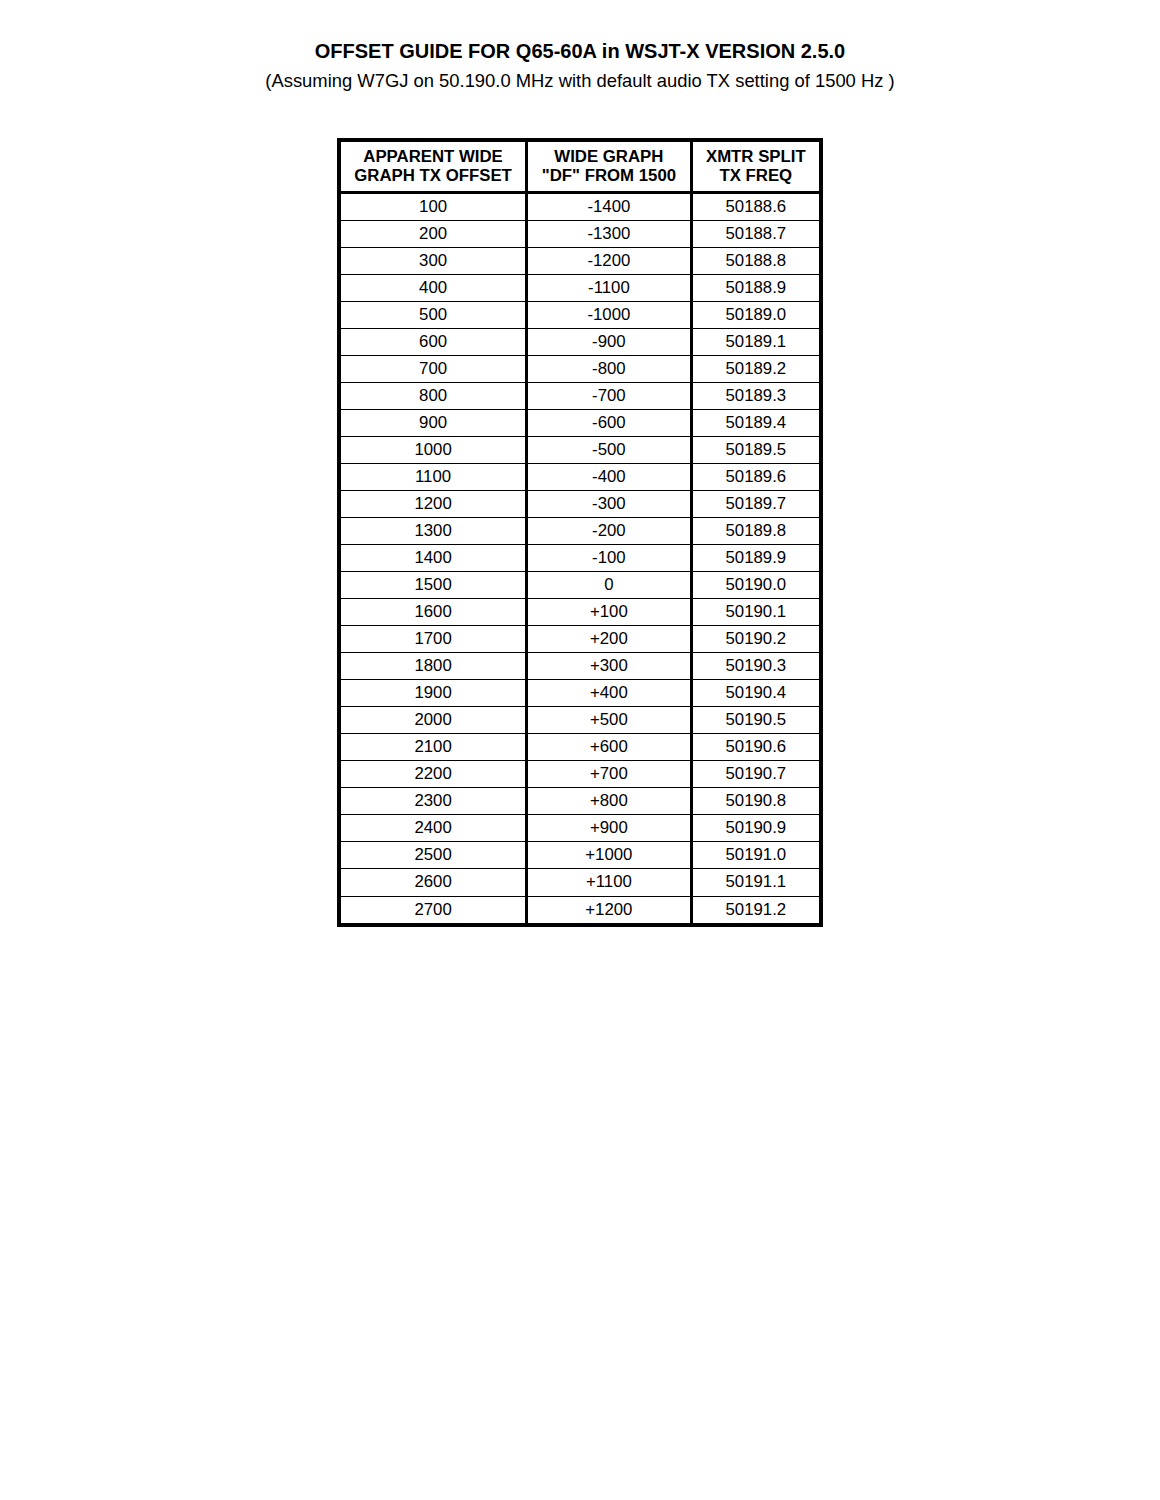OFFSET GUIDE FOR Q65-60A in WSJT-X VERSION 2.5.0
(Assuming W7GJ on 50.190.0 MHz with default audio TX setting of 1500 Hz )
| APPARENT WIDE GRAPH TX OFFSET | WIDE GRAPH "DF" FROM 1500 | XMTR SPLIT TX FREQ |
| --- | --- | --- |
| 100 | -1400 | 50188.6 |
| 200 | -1300 | 50188.7 |
| 300 | -1200 | 50188.8 |
| 400 | -1100 | 50188.9 |
| 500 | -1000 | 50189.0 |
| 600 | -900 | 50189.1 |
| 700 | -800 | 50189.2 |
| 800 | -700 | 50189.3 |
| 900 | -600 | 50189.4 |
| 1000 | -500 | 50189.5 |
| 1100 | -400 | 50189.6 |
| 1200 | -300 | 50189.7 |
| 1300 | -200 | 50189.8 |
| 1400 | -100 | 50189.9 |
| 1500 | 0 | 50190.0 |
| 1600 | +100 | 50190.1 |
| 1700 | +200 | 50190.2 |
| 1800 | +300 | 50190.3 |
| 1900 | +400 | 50190.4 |
| 2000 | +500 | 50190.5 |
| 2100 | +600 | 50190.6 |
| 2200 | +700 | 50190.7 |
| 2300 | +800 | 50190.8 |
| 2400 | +900 | 50190.9 |
| 2500 | +1000 | 50191.0 |
| 2600 | +1100 | 50191.1 |
| 2700 | +1200 | 50191.2 |